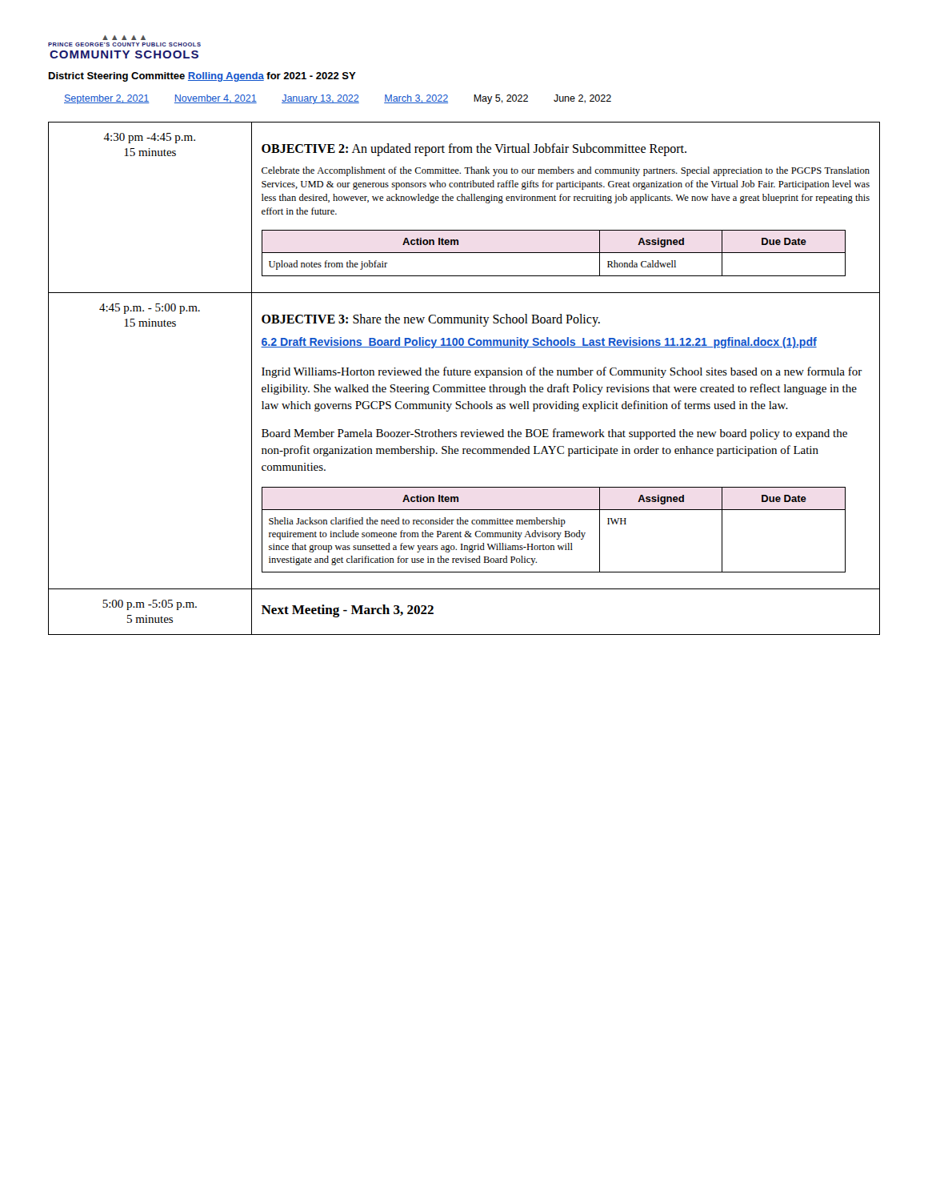▲▲▲▲▲
PRINCE GEORGE'S COUNTY PUBLIC SCHOOLS
COMMUNITY SCHOOLS
District Steering Committee Rolling Agenda for 2021 - 2022 SY
September 2, 2021 November 4, 2021 January 13, 2022 March 3, 2022 May 5, 2022 June 2, 2022
| 4:30 pm -4:45 p.m. 15 minutes | OBJECTIVE 2: An updated report from the Virtual Jobfair Subcommittee Report. Celebrate the Accomplishment of the Committee. Thank you to our members and community partners. Special appreciation to the PGCPS Translation Services, UMD & our generous sponsors who contributed raffle gifts for participants. Great organization of the Virtual Job Fair. Participation level was less than desired, however, we acknowledge the challenging environment for recruiting job applicants. We now have a great blueprint for repeating this effort in the future. / Action Item / Assigned / Due Date / / --- / --- / --- / / Upload notes from the jobfair / Rhonda Caldwell / / |
| 4:45 p.m. - 5:00 p.m. 15 minutes | OBJECTIVE 3: Share the new Community School Board Policy. 6.2 Draft Revisions_Board Policy 1100 Community Schools_Last Revisions 11.12.21_pgfinal.docx (1).pdf Ingrid Williams-Horton reviewed the future expansion of the number of Community School sites based on a new formula for eligibility. She walked the Steering Committee through the draft Policy revisions that were created to reflect language in the law which governs PGCPS Community Schools as well providing explicit definition of terms used in the law. Board Member Pamela Boozer-Strothers reviewed the BOE framework that supported the new board policy to expand the non-profit organization membership. She recommended LAYC participate in order to enhance participation of Latin communities. / Action Item / Assigned / Due Date / / --- / --- / --- / / Shelia Jackson clarified the need to reconsider the committee membership requirement to include someone from the Parent & Community Advisory Body since that group was sunsetted a few years ago. Ingrid Williams-Horton will investigate and get clarification for use in the revised Board Policy. / IWH / / |
| 5:00 p.m -5:05 p.m. 5 minutes | Next Meeting - March 3, 2022 |